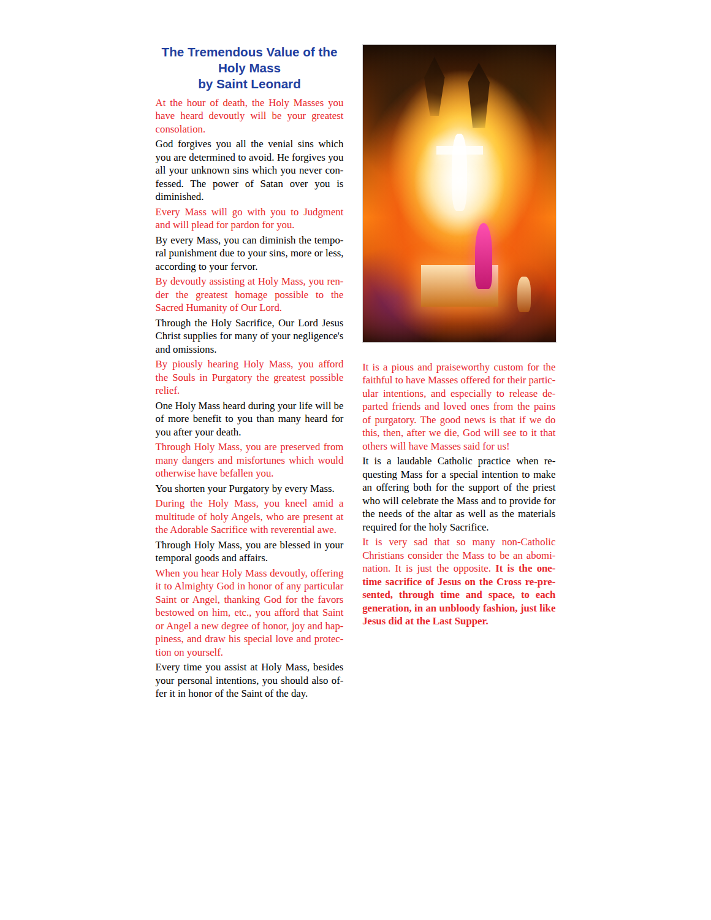The Tremendous Value of the Holy Mass
by Saint Leonard
At the hour of death, the Holy Masses you have heard devoutly will be your greatest consolation.
God forgives you all the venial sins which you are determined to avoid. He forgives you all your unknown sins which you never confessed. The power of Satan over you is diminished.
Every Mass will go with you to Judgment and will plead for pardon for you.
By every Mass, you can diminish the temporal punishment due to your sins, more or less, according to your fervor.
By devoutly assisting at Holy Mass, you render the greatest homage possible to the Sacred Humanity of Our Lord.
Through the Holy Sacrifice, Our Lord Jesus Christ supplies for many of your negligence's and omissions.
By piously hearing Holy Mass, you afford the Souls in Purgatory the greatest possible relief.
One Holy Mass heard during your life will be of more benefit to you than many heard for you after your death.
Through Holy Mass, you are preserved from many dangers and misfortunes which would otherwise have befallen you.
You shorten your Purgatory by every Mass.
During the Holy Mass, you kneel amid a multitude of holy Angels, who are present at the Adorable Sacrifice with reverential awe.
Through Holy Mass, you are blessed in your temporal goods and affairs.
When you hear Holy Mass devoutly, offering it to Almighty God in honor of any particular Saint or Angel, thanking God for the favors bestowed on him, etc., you afford that Saint or Angel a new degree of honor, joy and happiness, and draw his special love and protection on yourself.
Every time you assist at Holy Mass, besides your personal intentions, you should also offer it in honor of the Saint of the day.
It is a pious and praiseworthy custom for the faithful to have Masses offered for their particular intentions, and especially to release departed friends and loved ones from the pains of purgatory. The good news is that if we do this, then, after we die, God will see to it that others will have Masses said for us!
It is a laudable Catholic practice when requesting Mass for a special intention to make an offering both for the support of the priest who will celebrate the Mass and to provide for the needs of the altar as well as the materials required for the holy Sacrifice.
It is very sad that so many non-Catholic Christians consider the Mass to be an abomination. It is just the opposite. It is the one-time sacrifice of Jesus on the Cross re-presented, through time and space, to each generation, in an unbloody fashion, just like Jesus did at the Last Supper.